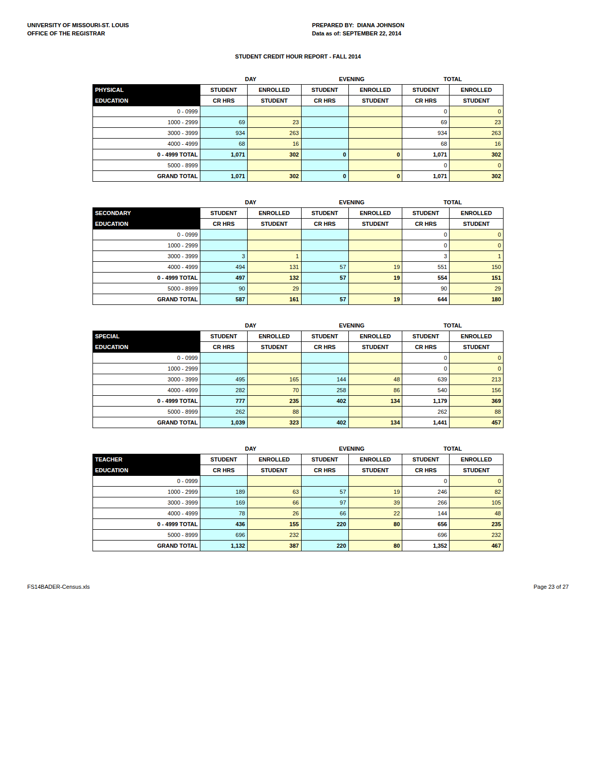| UNIVERSITY OF MISSOURI-ST. LOUIS | PREPARED BY: DIANA JOHNSON |
| OFFICE OF THE REGISTRAR | Data as of: SEPTEMBER 22, 2014 |
STUDENT CREDIT HOUR REPORT - FALL 2014
| | DAY | EVENING | TOTAL |
| PHYSICAL | STUDENT | ENROLLED | STUDENT | ENROLLED | STUDENT | ENROLLED |
| EDUCATION | CR HRS | STUDENT | CR HRS | STUDENT | CR HRS | STUDENT |
| 0 - 0999 | | | | | 0 | 0 |
| 1000 - 2999 | 69 | 23 | | | 69 | 23 |
| 3000 - 3999 | 934 | 263 | | | 934 | 263 |
| 4000 - 4999 | 68 | 16 | | | 68 | 16 |
| 0 - 4999 TOTAL | 1,071 | 302 | 0 | 0 | 1,071 | 302 |
| 5000 - 8999 | | | | | 0 | 0 |
| GRAND TOTAL | 1,071 | 302 | 0 | 0 | 1,071 | 302 |
| | DAY | EVENING | TOTAL |
| SECONDARY | STUDENT | ENROLLED | STUDENT | ENROLLED | STUDENT | ENROLLED |
| EDUCATION | CR HRS | STUDENT | CR HRS | STUDENT | CR HRS | STUDENT |
| 0 - 0999 | | | | | 0 | 0 |
| 1000 - 2999 | | | | | 0 | 0 |
| 3000 - 3999 | 3 | 1 | | | 3 | 1 |
| 4000 - 4999 | 494 | 131 | 57 | 19 | 551 | 150 |
| 0 - 4999 TOTAL | 497 | 132 | 57 | 19 | 554 | 151 |
| 5000 - 8999 | 90 | 29 | | | 90 | 29 |
| GRAND TOTAL | 587 | 161 | 57 | 19 | 644 | 180 |
| | DAY | EVENING | TOTAL |
| SPECIAL | STUDENT | ENROLLED | STUDENT | ENROLLED | STUDENT | ENROLLED |
| EDUCATION | CR HRS | STUDENT | CR HRS | STUDENT | CR HRS | STUDENT |
| 0 - 0999 | | | | | 0 | 0 |
| 1000 - 2999 | | | | | 0 | 0 |
| 3000 - 3999 | 495 | 165 | 144 | 48 | 639 | 213 |
| 4000 - 4999 | 282 | 70 | 258 | 86 | 540 | 156 |
| 0 - 4999 TOTAL | 777 | 235 | 402 | 134 | 1,179 | 369 |
| 5000 - 8999 | 262 | 88 | | | 262 | 88 |
| GRAND TOTAL | 1,039 | 323 | 402 | 134 | 1,441 | 457 |
| | DAY | EVENING | TOTAL |
| TEACHER | STUDENT | ENROLLED | STUDENT | ENROLLED | STUDENT | ENROLLED |
| EDUCATION | CR HRS | STUDENT | CR HRS | STUDENT | CR HRS | STUDENT |
| 0 - 0999 | | | | | 0 | 0 |
| 1000 - 2999 | 189 | 63 | 57 | 19 | 246 | 82 |
| 3000 - 3999 | 169 | 66 | 97 | 39 | 266 | 105 |
| 4000 - 4999 | 78 | 26 | 66 | 22 | 144 | 48 |
| 0 - 4999 TOTAL | 436 | 155 | 220 | 80 | 656 | 235 |
| 5000 - 8999 | 696 | 232 | | | 696 | 232 |
| GRAND TOTAL | 1,132 | 387 | 220 | 80 | 1,352 | 467 |
| FS14BADER-Census.xls | Page 23 of 27 |